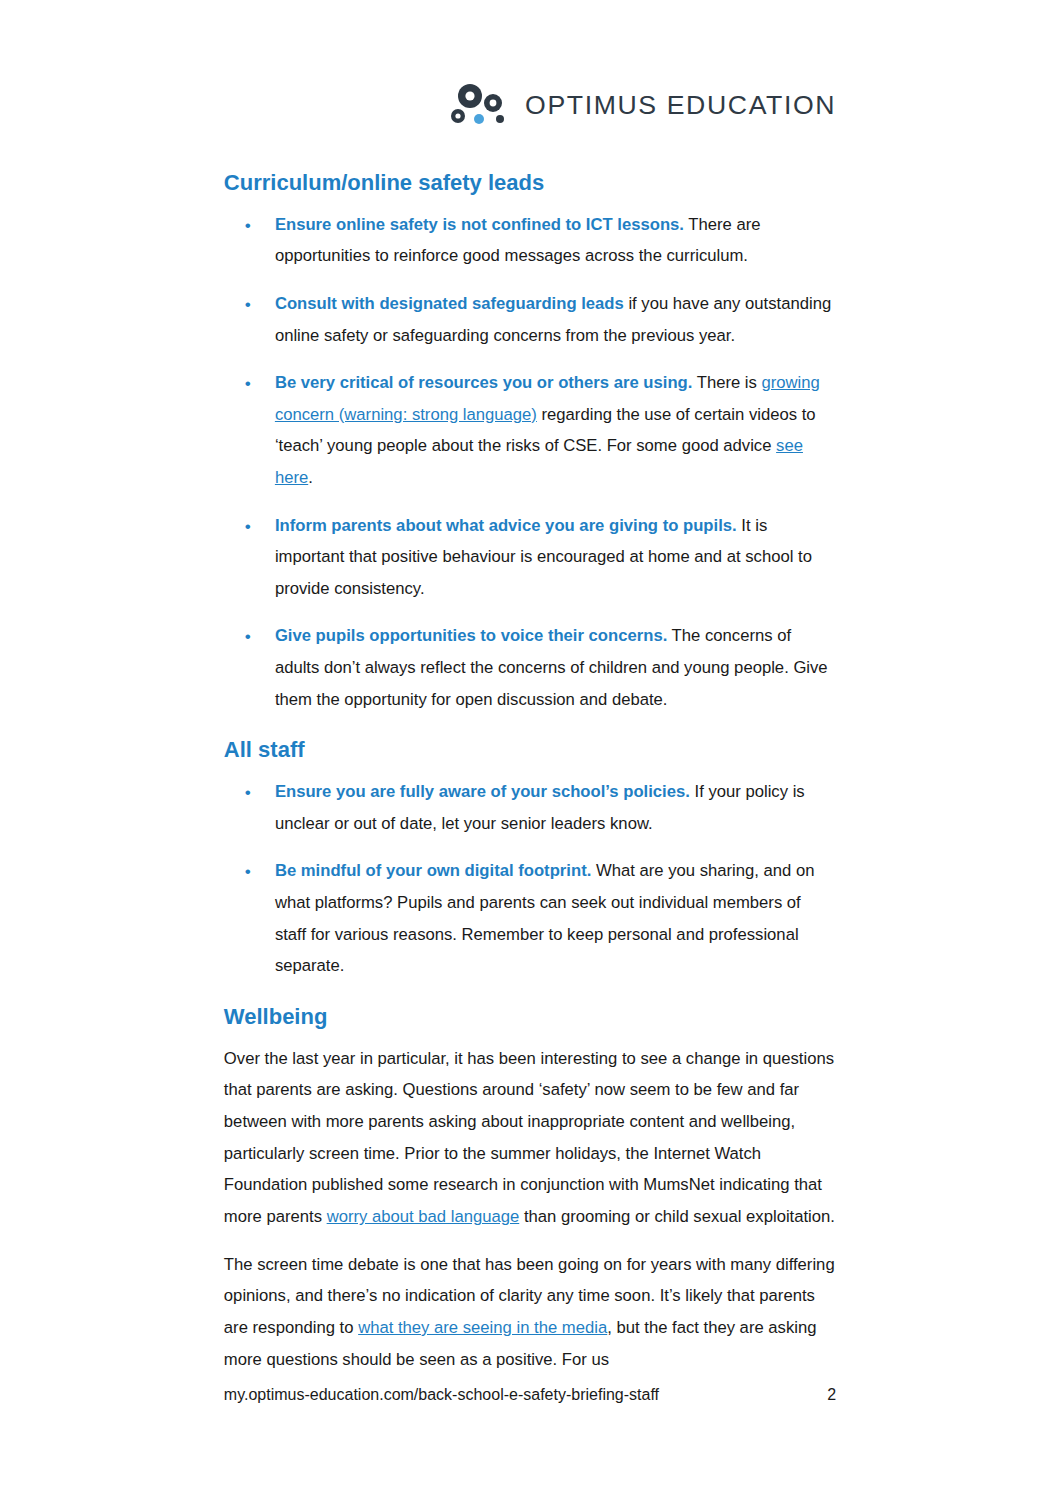OPTIMUS EDUCATION
Curriculum/online safety leads
Ensure online safety is not confined to ICT lessons. There are opportunities to reinforce good messages across the curriculum.
Consult with designated safeguarding leads if you have any outstanding online safety or safeguarding concerns from the previous year.
Be very critical of resources you or others are using. There is growing concern (warning: strong language) regarding the use of certain videos to ‘teach’ young people about the risks of CSE. For some good advice see here.
Inform parents about what advice you are giving to pupils. It is important that positive behaviour is encouraged at home and at school to provide consistency.
Give pupils opportunities to voice their concerns. The concerns of adults don’t always reflect the concerns of children and young people. Give them the opportunity for open discussion and debate.
All staff
Ensure you are fully aware of your school’s policies. If your policy is unclear or out of date, let your senior leaders know.
Be mindful of your own digital footprint. What are you sharing, and on what platforms? Pupils and parents can seek out individual members of staff for various reasons. Remember to keep personal and professional separate.
Wellbeing
Over the last year in particular, it has been interesting to see a change in questions that parents are asking. Questions around ‘safety’ now seem to be few and far between with more parents asking about inappropriate content and wellbeing, particularly screen time. Prior to the summer holidays, the Internet Watch Foundation published some research in conjunction with MumsNet indicating that more parents worry about bad language than grooming or child sexual exploitation.
The screen time debate is one that has been going on for years with many differing opinions, and there’s no indication of clarity any time soon. It’s likely that parents are responding to what they are seeing in the media, but the fact they are asking more questions should be seen as a positive. For us
my.optimus-education.com/back-school-e-safety-briefing-staff 2